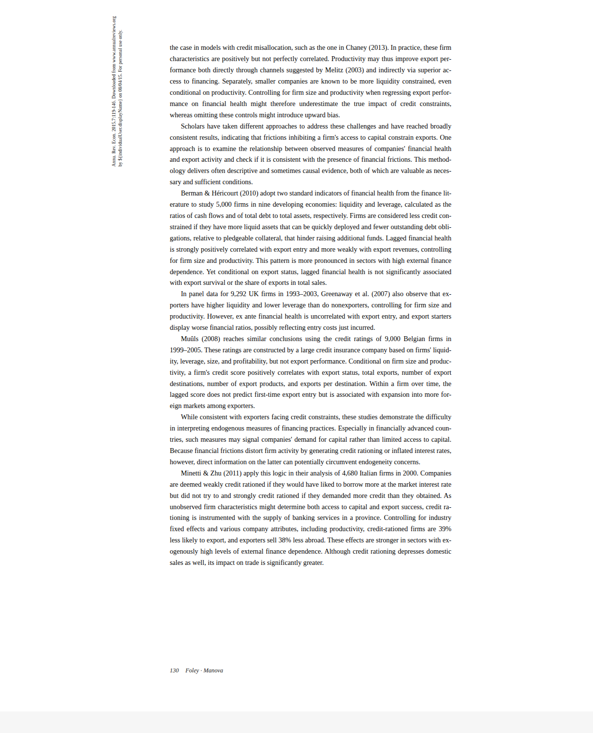Annu. Rev. Econ. 2015.7:119-146. Downloaded from www.annualreviews.org by ${individualUser.displayName} on 08/04/15. For personal use only.
the case in models with credit misallocation, such as the one in Chaney (2013). In practice, these firm characteristics are positively but not perfectly correlated. Productivity may thus improve export performance both directly through channels suggested by Melitz (2003) and indirectly via superior access to financing. Separately, smaller companies are known to be more liquidity constrained, even conditional on productivity. Controlling for firm size and productivity when regressing export performance on financial health might therefore underestimate the true impact of credit constraints, whereas omitting these controls might introduce upward bias.
Scholars have taken different approaches to address these challenges and have reached broadly consistent results, indicating that frictions inhibiting a firm's access to capital constrain exports. One approach is to examine the relationship between observed measures of companies' financial health and export activity and check if it is consistent with the presence of financial frictions. This methodology delivers often descriptive and sometimes causal evidence, both of which are valuable as necessary and sufficient conditions.
Berman & Héricourt (2010) adopt two standard indicators of financial health from the finance literature to study 5,000 firms in nine developing economies: liquidity and leverage, calculated as the ratios of cash flows and of total debt to total assets, respectively. Firms are considered less credit constrained if they have more liquid assets that can be quickly deployed and fewer outstanding debt obligations, relative to pledgeable collateral, that hinder raising additional funds. Lagged financial health is strongly positively correlated with export entry and more weakly with export revenues, controlling for firm size and productivity. This pattern is more pronounced in sectors with high external finance dependence. Yet conditional on export status, lagged financial health is not significantly associated with export survival or the share of exports in total sales.
In panel data for 9,292 UK firms in 1993–2003, Greenaway et al. (2007) also observe that exporters have higher liquidity and lower leverage than do nonexporters, controlling for firm size and productivity. However, ex ante financial health is uncorrelated with export entry, and export starters display worse financial ratios, possibly reflecting entry costs just incurred.
Muûls (2008) reaches similar conclusions using the credit ratings of 9,000 Belgian firms in 1999–2005. These ratings are constructed by a large credit insurance company based on firms' liquidity, leverage, size, and profitability, but not export performance. Conditional on firm size and productivity, a firm's credit score positively correlates with export status, total exports, number of export destinations, number of export products, and exports per destination. Within a firm over time, the lagged score does not predict first-time export entry but is associated with expansion into more foreign markets among exporters.
While consistent with exporters facing credit constraints, these studies demonstrate the difficulty in interpreting endogenous measures of financing practices. Especially in financially advanced countries, such measures may signal companies' demand for capital rather than limited access to capital. Because financial frictions distort firm activity by generating credit rationing or inflated interest rates, however, direct information on the latter can potentially circumvent endogeneity concerns.
Minetti & Zhu (2011) apply this logic in their analysis of 4,680 Italian firms in 2000. Companies are deemed weakly credit rationed if they would have liked to borrow more at the market interest rate but did not try to and strongly credit rationed if they demanded more credit than they obtained. As unobserved firm characteristics might determine both access to capital and export success, credit rationing is instrumented with the supply of banking services in a province. Controlling for industry fixed effects and various company attributes, including productivity, credit-rationed firms are 39% less likely to export, and exporters sell 38% less abroad. These effects are stronger in sectors with exogenously high levels of external finance dependence. Although credit rationing depresses domestic sales as well, its impact on trade is significantly greater.
130 Foley · Manova